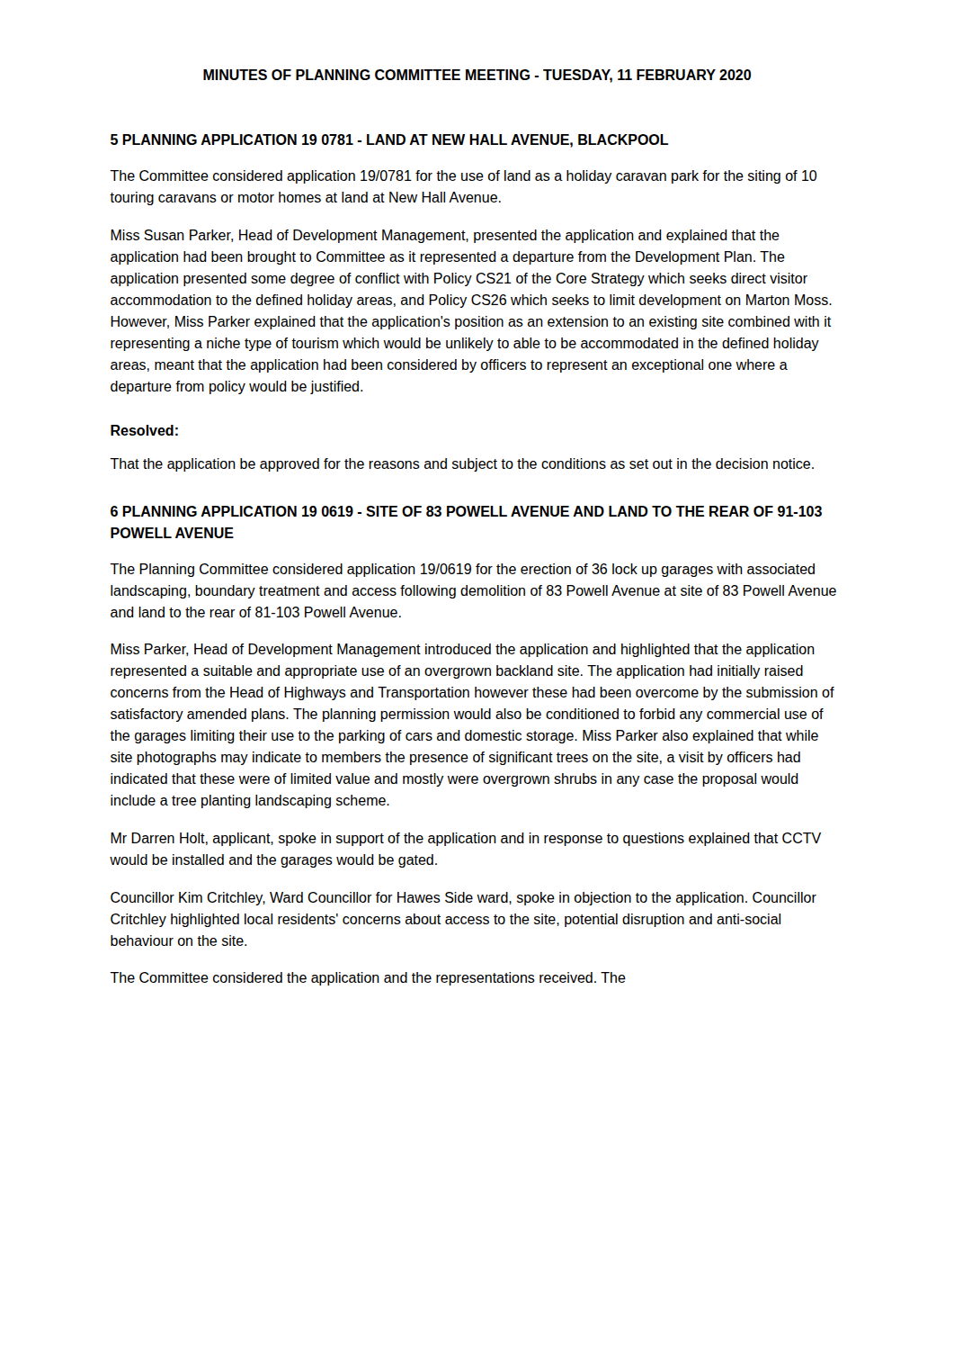MINUTES OF PLANNING COMMITTEE MEETING - TUESDAY, 11 FEBRUARY 2020
5 PLANNING APPLICATION 19 0781 - LAND AT NEW HALL AVENUE, BLACKPOOL
The Committee considered application 19/0781 for the use of land as a holiday caravan park for the siting of 10 touring caravans or motor homes at land at New Hall Avenue.
Miss Susan Parker, Head of Development Management, presented the application and explained that the application had been brought to Committee as it represented a departure from the Development Plan. The application presented some degree of conflict with Policy CS21 of the Core Strategy which seeks direct visitor accommodation to the defined holiday areas, and Policy CS26 which seeks to limit development on Marton Moss. However, Miss Parker explained that the application's position as an extension to an existing site combined with it representing a niche type of tourism which would be unlikely to able to be accommodated in the defined holiday areas, meant that the application had been considered by officers to represent an exceptional one where a departure from policy would be justified.
Resolved:
That the application be approved for the reasons and subject to the conditions as set out in the decision notice.
6 PLANNING APPLICATION 19 0619 - SITE OF 83 POWELL AVENUE AND LAND TO THE REAR OF 91-103 POWELL AVENUE
The Planning Committee considered application 19/0619 for the erection of 36 lock up garages with associated landscaping, boundary treatment and access following demolition of 83 Powell Avenue at site of 83 Powell Avenue and land to the rear of 81-103 Powell Avenue.
Miss Parker, Head of Development Management introduced the application and highlighted that the application represented a suitable and appropriate use of an overgrown backland site. The application had initially raised concerns from the Head of Highways and Transportation however these had been overcome by the submission of satisfactory amended plans. The planning permission would also be conditioned to forbid any commercial use of the garages limiting their use to the parking of cars and domestic storage. Miss Parker also explained that while site photographs may indicate to members the presence of significant trees on the site, a visit by officers had indicated that these were of limited value and mostly were overgrown shrubs in any case the proposal would include a tree planting landscaping scheme.
Mr Darren Holt, applicant, spoke in support of the application and in response to questions explained that CCTV would be installed and the garages would be gated.
Councillor Kim Critchley, Ward Councillor for Hawes Side ward, spoke in objection to the application. Councillor Critchley highlighted local residents' concerns about access to the site, potential disruption and anti-social behaviour on the site.
The Committee considered the application and the representations received. The